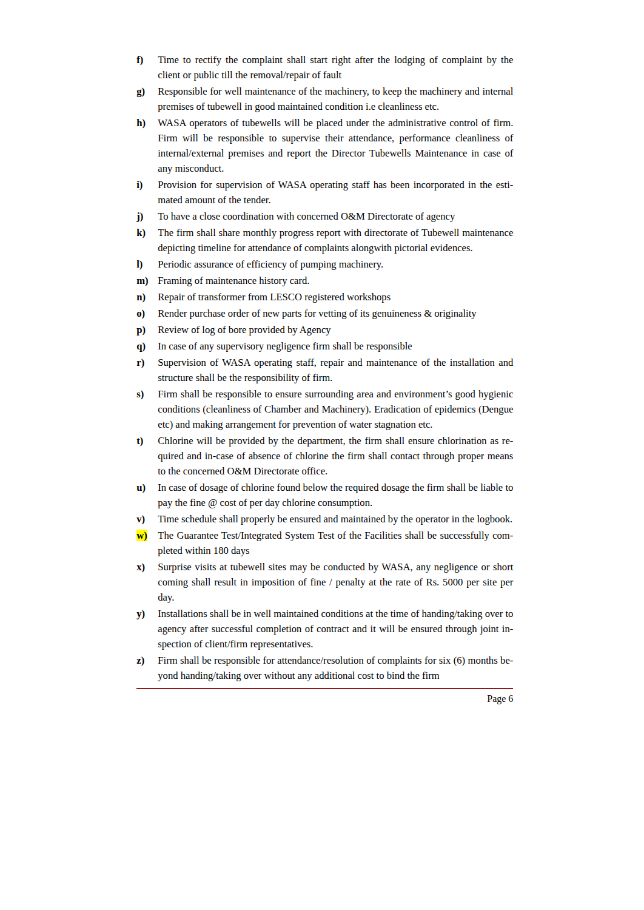f) Time to rectify the complaint shall start right after the lodging of complaint by the client or public till the removal/repair of fault
g) Responsible for well maintenance of the machinery, to keep the machinery and internal premises of tubewell in good maintained condition i.e cleanliness etc.
h) WASA operators of tubewells will be placed under the administrative control of firm. Firm will be responsible to supervise their attendance, performance cleanliness of internal/external premises and report the Director Tubewells Maintenance in case of any misconduct.
i) Provision for supervision of WASA operating staff has been incorporated in the estimated amount of the tender.
j) To have a close coordination with concerned O&M Directorate of agency
k) The firm shall share monthly progress report with directorate of Tubewell maintenance depicting timeline for attendance of complaints alongwith pictorial evidences.
l) Periodic assurance of efficiency of pumping machinery.
m) Framing of maintenance history card.
n) Repair of transformer from LESCO registered workshops
o) Render purchase order of new parts for vetting of its genuineness & originality
p) Review of log of bore provided by Agency
q) In case of any supervisory negligence firm shall be responsible
r) Supervision of WASA operating staff, repair and maintenance of the installation and structure shall be the responsibility of firm.
s) Firm shall be responsible to ensure surrounding area and environment’s good hygienic conditions (cleanliness of Chamber and Machinery). Eradication of epidemics (Dengue etc) and making arrangement for prevention of water stagnation etc.
t) Chlorine will be provided by the department, the firm shall ensure chlorination as required and in-case of absence of chlorine the firm shall contact through proper means to the concerned O&M Directorate office.
u) In case of dosage of chlorine found below the required dosage the firm shall be liable to pay the fine @ cost of per day chlorine consumption.
v) Time schedule shall properly be ensured and maintained by the operator in the logbook.
w) The Guarantee Test/Integrated System Test of the Facilities shall be successfully completed within 180 days
x) Surprise visits at tubewell sites may be conducted by WASA, any negligence or short coming shall result in imposition of fine / penalty at the rate of Rs. 5000 per site per day.
y) Installations shall be in well maintained conditions at the time of handing/taking over to agency after successful completion of contract and it will be ensured through joint inspection of client/firm representatives.
z) Firm shall be responsible for attendance/resolution of complaints for six (6) months beyond handing/taking over without any additional cost to bind the firm
Page 6